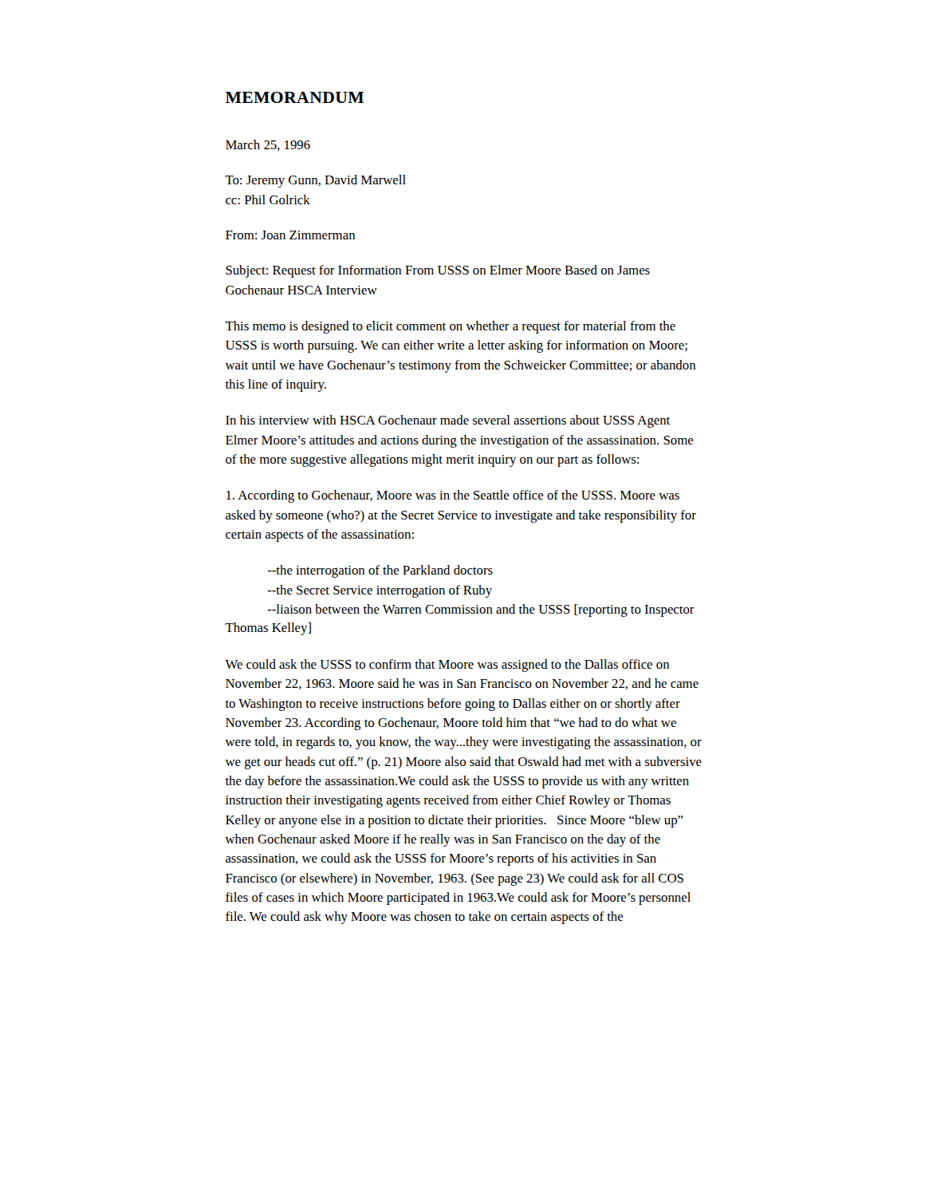MEMORANDUM
March 25, 1996
To: Jeremy Gunn, David Marwell
cc: Phil Golrick
From: Joan Zimmerman
Subject: Request for Information From USSS on Elmer Moore Based on James Gochenaur HSCA Interview
This memo is designed to elicit comment on whether a request for material from the USSS is worth pursuing. We can either write a letter asking for information on Moore; wait until we have Gochenaur’s testimony from the Schweicker Committee; or abandon this line of inquiry.
In his interview with HSCA Gochenaur made several assertions about USSS Agent Elmer Moore’s attitudes and actions during the investigation of the assassination. Some of the more suggestive allegations might merit inquiry on our part as follows:
1. According to Gochenaur, Moore was in the Seattle office of the USSS. Moore was asked by someone (who?) at the Secret Service to investigate and take responsibility for certain aspects of the assassination:
--the interrogation of the Parkland doctors
--the Secret Service interrogation of Ruby
--liaison between the Warren Commission and the USSS [reporting to Inspector
Thomas Kelley]
We could ask the USSS to confirm that Moore was assigned to the Dallas office on November 22, 1963. Moore said he was in San Francisco on November 22, and he came to Washington to receive instructions before going to Dallas either on or shortly after November 23. According to Gochenaur, Moore told him that “we had to do what we were told, in regards to, you know, the way...they were investigating the assassination, or we get our heads cut off.” (p. 21) Moore also said that Oswald had met with a subversive the day before the assassination.We could ask the USSS to provide us with any written instruction their investigating agents received from either Chief Rowley or Thomas Kelley or anyone else in a position to dictate their priorities. Since Moore “blew up” when Gochenaur asked Moore if he really was in San Francisco on the day of the assassination, we could ask the USSS for Moore’s reports of his activities in San Francisco (or elsewhere) in November, 1963. (See page 23) We could ask for all COS files of cases in which Moore participated in 1963.We could ask for Moore’s personnel file. We could ask why Moore was chosen to take on certain aspects of the